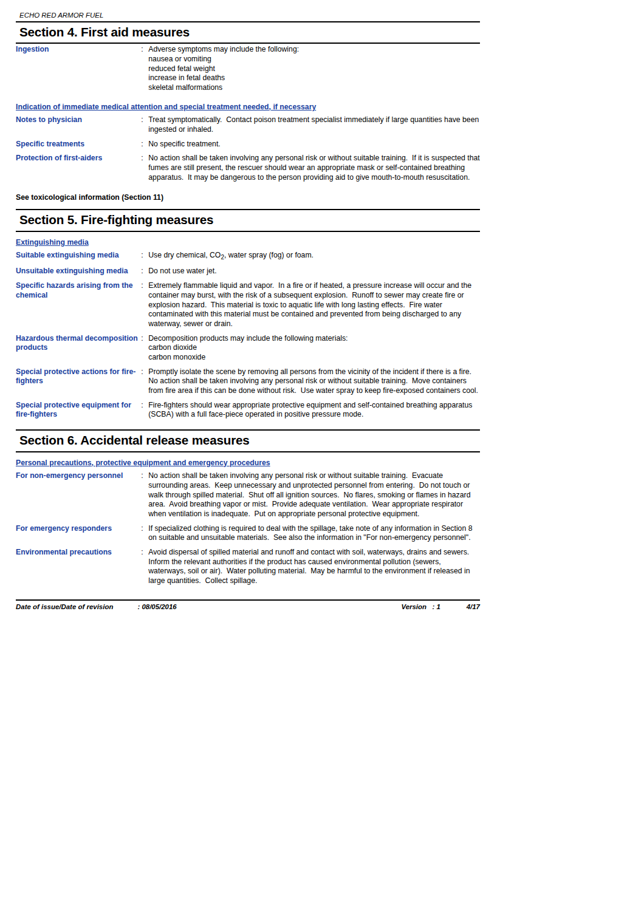ECHO RED ARMOR FUEL
Section 4. First aid measures
| Ingestion | : | Adverse symptoms may include the following: nausea or vomiting reduced fetal weight increase in fetal deaths skeletal malformations |
Indication of immediate medical attention and special treatment needed, if necessary
| Notes to physician | : | Treat symptomatically. Contact poison treatment specialist immediately if large quantities have been ingested or inhaled. |
| Specific treatments | : | No specific treatment. |
| Protection of first-aiders | : | No action shall be taken involving any personal risk or without suitable training. If it is suspected that fumes are still present, the rescuer should wear an appropriate mask or self-contained breathing apparatus. It may be dangerous to the person providing aid to give mouth-to-mouth resuscitation. |
See toxicological information (Section 11)
Section 5. Fire-fighting measures
Extinguishing media
| Suitable extinguishing media | : | Use dry chemical, CO 2 , water spray (fog) or foam. |
| Unsuitable extinguishing media | : | Do not use water jet. |
| Specific hazards arising from the chemical | : | Extremely flammable liquid and vapor. In a fire or if heated, a pressure increase will occur and the container may burst, with the risk of a subsequent explosion. Runoff to sewer may create fire or explosion hazard. This material is toxic to aquatic life with long lasting effects. Fire water contaminated with this material must be contained and prevented from being discharged to any waterway, sewer or drain. |
| Hazardous thermal decomposition products | : | Decomposition products may include the following materials: carbon dioxide carbon monoxide |
| Special protective actions for fire-fighters | : | Promptly isolate the scene by removing all persons from the vicinity of the incident if there is a fire. No action shall be taken involving any personal risk or without suitable training. Move containers from fire area if this can be done without risk. Use water spray to keep fire-exposed containers cool. |
| Special protective equipment for fire-fighters | : | Fire-fighters should wear appropriate protective equipment and self-contained breathing apparatus (SCBA) with a full face-piece operated in positive pressure mode. |
Section 6. Accidental release measures
Personal precautions, protective equipment and emergency procedures
| For non-emergency personnel | : | No action shall be taken involving any personal risk or without suitable training. Evacuate surrounding areas. Keep unnecessary and unprotected personnel from entering. Do not touch or walk through spilled material. Shut off all ignition sources. No flares, smoking or flames in hazard area. Avoid breathing vapor or mist. Provide adequate ventilation. Wear appropriate respirator when ventilation is inadequate. Put on appropriate personal protective equipment. |
| For emergency responders | : | If specialized clothing is required to deal with the spillage, take note of any information in Section 8 on suitable and unsuitable materials. See also the information in "For non-emergency personnel". |
| Environmental precautions | : | Avoid dispersal of spilled material and runoff and contact with soil, waterways, drains and sewers. Inform the relevant authorities if the product has caused environmental pollution (sewers, waterways, soil or air). Water polluting material. May be harmful to the environment if released in large quantities. Collect spillage. |
Date of issue/Date of revision
: 08/05/2016
Version : 1 4/17